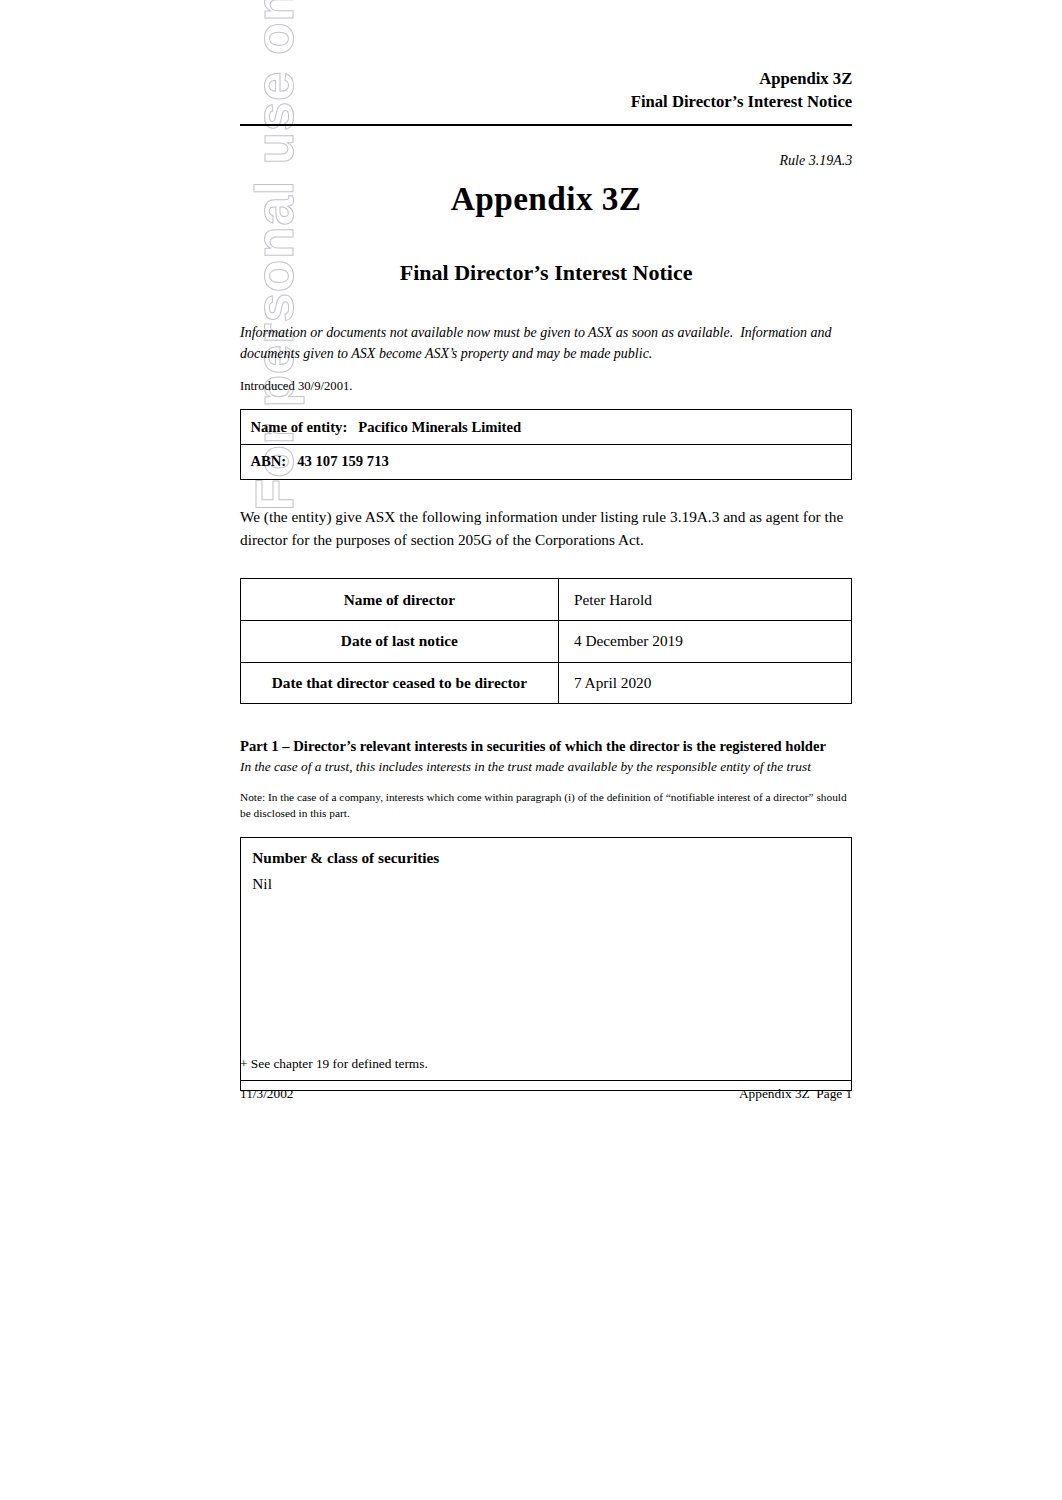For personal use only
Appendix 3Z
Final Director’s Interest Notice
Rule 3.19A.3
Appendix 3Z
Final Director’s Interest Notice
Information or documents not available now must be given to ASX as soon as available. Information and documents given to ASX become ASX’s property and may be made public.
Introduced 30/9/2001.
| Name of entity: Pacifico Minerals Limited |
| ABN: 43 107 159 713 |
We (the entity) give ASX the following information under listing rule 3.19A.3 and as agent for the director for the purposes of section 205G of the Corporations Act.
| Name of director | Peter Harold |
| Date of last notice | 4 December 2019 |
| Date that director ceased to be director | 7 April 2020 |
Part 1 – Director’s relevant interests in securities of which the director is the registered holder
In the case of a trust, this includes interests in the trust made available by the responsible entity of the trust
Note: In the case of a company, interests which come within paragraph (i) of the definition of “notifiable interest of a director” should be disclosed in this part.
| Number & class of securities |
| Nil |
+ See chapter 19 for defined terms.
11/3/2002 Appendix 3Z Page 1